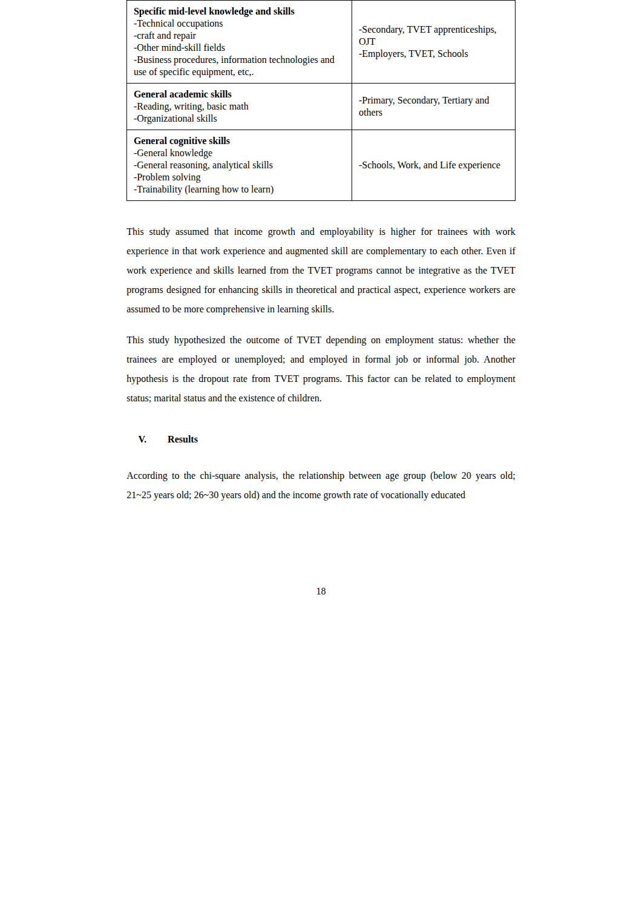| Specific mid-level knowledge and skills -Technical occupations -craft and repair -Other mind-skill fields -Business procedures, information technologies and use of specific equipment, etc,. | -Secondary, TVET apprenticeships, OJT -Employers, TVET, Schools |
| General academic skills -Reading, writing, basic math -Organizational skills | -Primary, Secondary, Tertiary and others |
| General cognitive skills -General knowledge -General reasoning, analytical skills -Problem solving -Trainability (learning how to learn) | -Schools, Work, and Life experience |
This study assumed that income growth and employability is higher for trainees with work experience in that work experience and augmented skill are complementary to each other. Even if work experience and skills learned from the TVET programs cannot be integrative as the TVET programs designed for enhancing skills in theoretical and practical aspect, experience workers are assumed to be more comprehensive in learning skills.
This study hypothesized the outcome of TVET depending on employment status: whether the trainees are employed or unemployed; and employed in formal job or informal job. Another hypothesis is the dropout rate from TVET programs. This factor can be related to employment status; marital status and the existence of children.
V. Results
According to the chi-square analysis, the relationship between age group (below 20 years old; 21~25 years old; 26~30 years old) and the income growth rate of vocationally educated
18